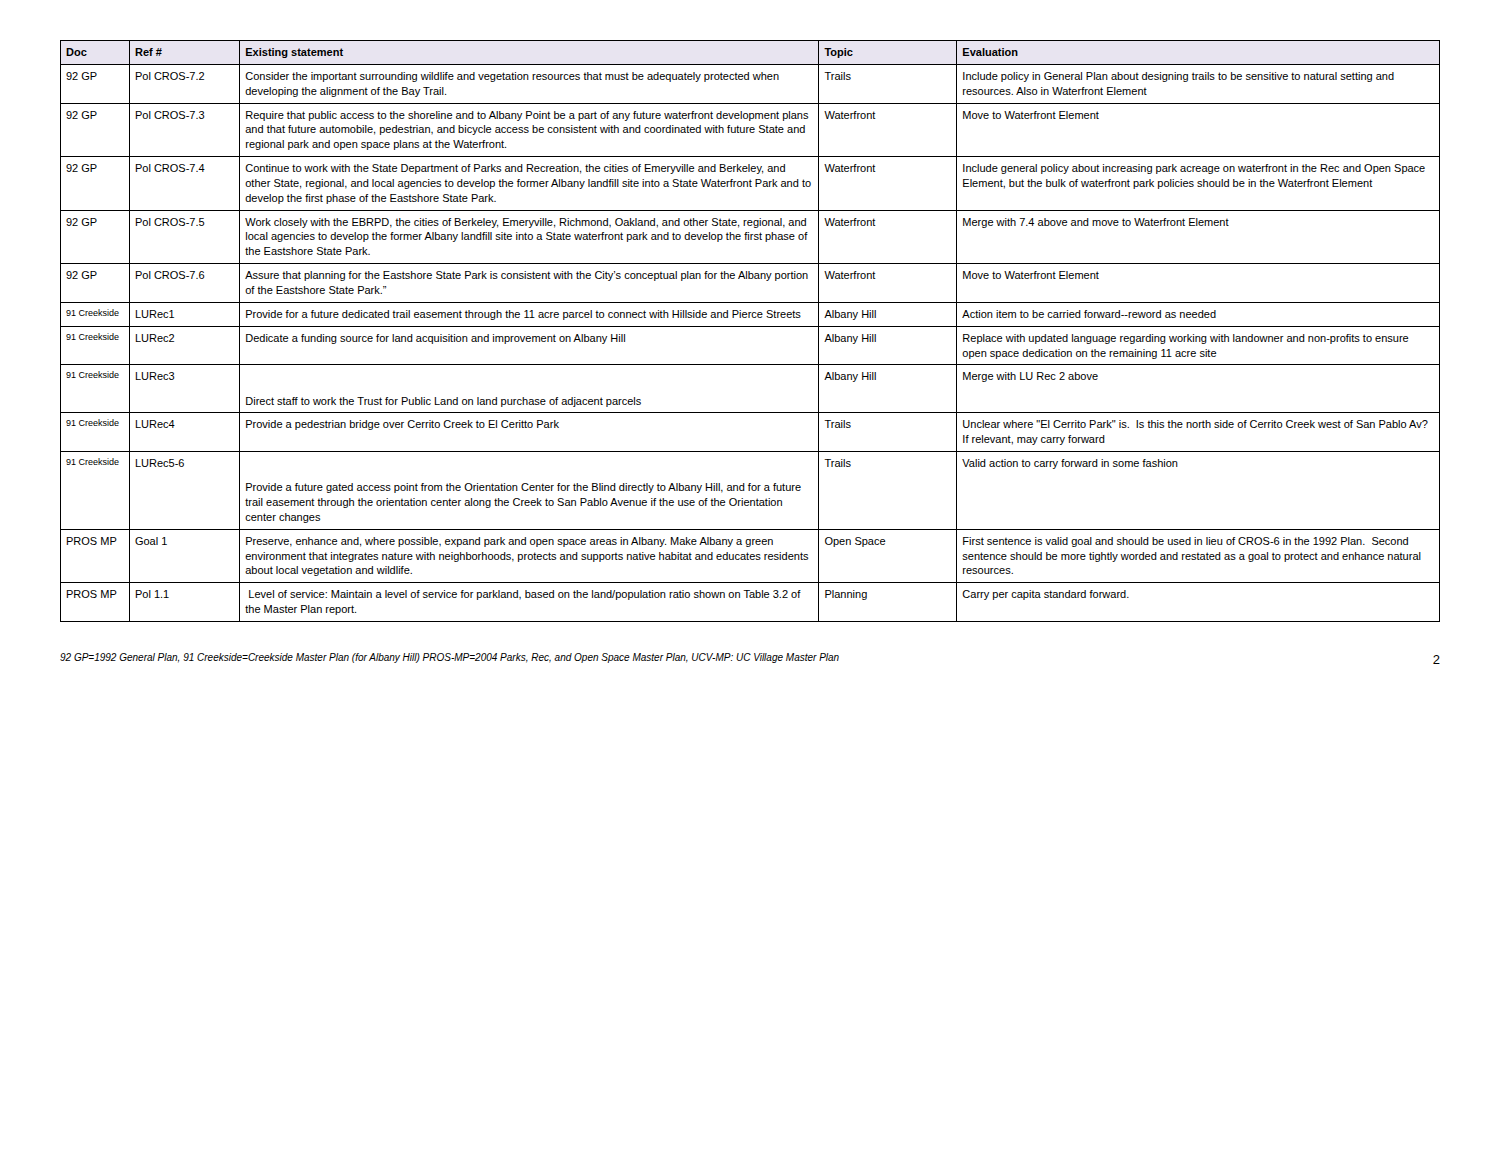| Doc | Ref # | Existing statement | Topic | Evaluation |
| --- | --- | --- | --- | --- |
| 92 GP | Pol CROS-7.2 | Consider the important surrounding wildlife and vegetation resources that must be adequately protected when developing the alignment of the Bay Trail. | Trails | Include policy in General Plan about designing trails to be sensitive to natural setting and resources. Also in Waterfront Element |
| 92 GP | Pol CROS-7.3 | Require that public access to the shoreline and to Albany Point be a part of any future waterfront development plans and that future automobile, pedestrian, and bicycle access be consistent with and coordinated with future State and regional park and open space plans at the Waterfront. | Waterfront | Move to Waterfront Element |
| 92 GP | Pol CROS-7.4 | Continue to work with the State Department of Parks and Recreation, the cities of Emeryville and Berkeley, and other State, regional, and local agencies to develop the former Albany landfill site into a State Waterfront Park and to develop the first phase of the Eastshore State Park. | Waterfront | Include general policy about increasing park acreage on waterfront in the Rec and Open Space Element, but the bulk of waterfront park policies should be in the Waterfront Element |
| 92 GP | Pol CROS-7.5 | Work closely with the EBRPD, the cities of Berkeley, Emeryville, Richmond, Oakland, and other State, regional, and local agencies to develop the former Albany landfill site into a State waterfront park and to develop the first phase of the Eastshore State Park. | Waterfront | Merge with 7.4 above and move to Waterfront Element |
| 92 GP | Pol CROS-7.6 | Assure that planning for the Eastshore State Park is consistent with the City’s conceptual plan for the Albany portion of the Eastshore State Park.” | Waterfront | Move to Waterfront Element |
| 91 Creekside | LURec1 | Provide for a future dedicated trail easement through the 11 acre parcel to connect with Hillside and Pierce Streets | Albany Hill | Action item to be carried forward--reword as needed |
| 91 Creekside | LURec2 | Dedicate a funding source for land acquisition and improvement on Albany Hill | Albany Hill | Replace with updated language regarding working with landowner and non-profits to ensure open space dedication on the remaining 11 acre site |
| 91 Creekside | LURec3 | Direct staff to work the Trust for Public Land on land purchase of adjacent parcels | Albany Hill | Merge with LU Rec 2 above |
| 91 Creekside | LURec4 | Provide a pedestrian bridge over Cerrito Creek to El Ceritto Park | Trails | Unclear where "El Cerrito Park" is. Is this the north side of Cerrito Creek west of San Pablo Av? If relevant, may carry forward |
| 91 Creekside | LURec5-6 | Provide a future gated access point from the Orientation Center for the Blind directly to Albany Hill, and for a future trail easement through the orientation center along the Creek to San Pablo Avenue if the use of the Orientation center changes | Trails | Valid action to carry forward in some fashion |
| PROS MP | Goal 1 | Preserve, enhance and, where possible, expand park and open space areas in Albany. Make Albany a green environment that integrates nature with neighborhoods, protects and supports native habitat and educates residents about local vegetation and wildlife. | Open Space | First sentence is valid goal and should be used in lieu of CROS-6 in the 1992 Plan. Second sentence should be more tightly worded and restated as a goal to protect and enhance natural resources. |
| PROS MP | Pol 1.1 | Level of service: Maintain a level of service for parkland, based on the land/population ratio shown on Table 3.2 of the Master Plan report. | Planning | Carry per capita standard forward. |
92 GP=1992 General Plan, 91 Creekside=Creekside Master Plan (for Albany Hill) PROS-MP=2004 Parks, Rec, and Open Space Master Plan, UCV-MP: UC Village Master Plan 2